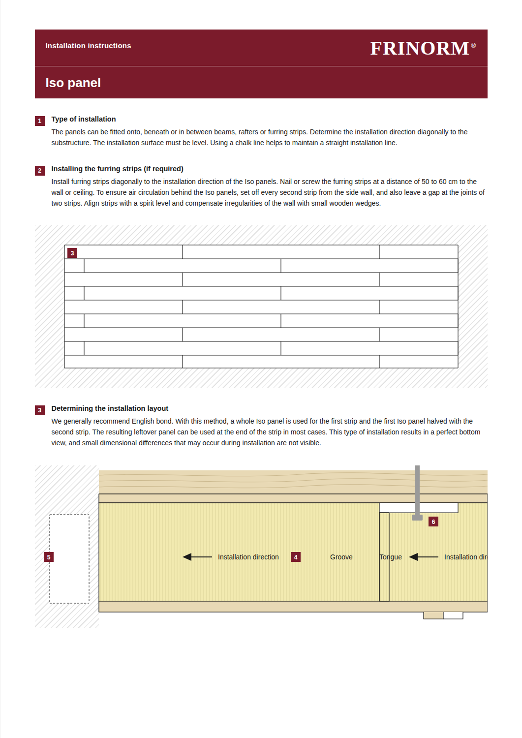Installation instructions
FRINORM®
Iso panel
1
Type of installation
The panels can be fitted onto, beneath or in between beams, rafters or furring strips. Determine the installation direction diagonally to the substructure. The installation surface must be level. Using a chalk line helps to maintain a straight installation line.
2
Installing the furring strips (if required)
Install furring strips diagonally to the installation direction of the Iso panels. Nail or screw the furring strips at a distance of 50 to 60 cm to the wall or ceiling. To ensure air circulation behind the Iso panels, set off every second strip from the side wall, and also leave a gap at the joints of two strips. Align strips with a spirit level and compensate irregularities of the wall with small wooden wedges.
3
3
Determining the installation layout
We generally recommend English bond. With this method, a whole Iso panel is used for the first strip and the first Iso panel halved with the second strip. The resulting leftover panel can be used at the end of the strip in most cases. This type of installation results in a perfect bottom view, and small dimensional differences that may occur during installation are not visible.
Installation direction 4 Groove Tongue Installation direction 5 6